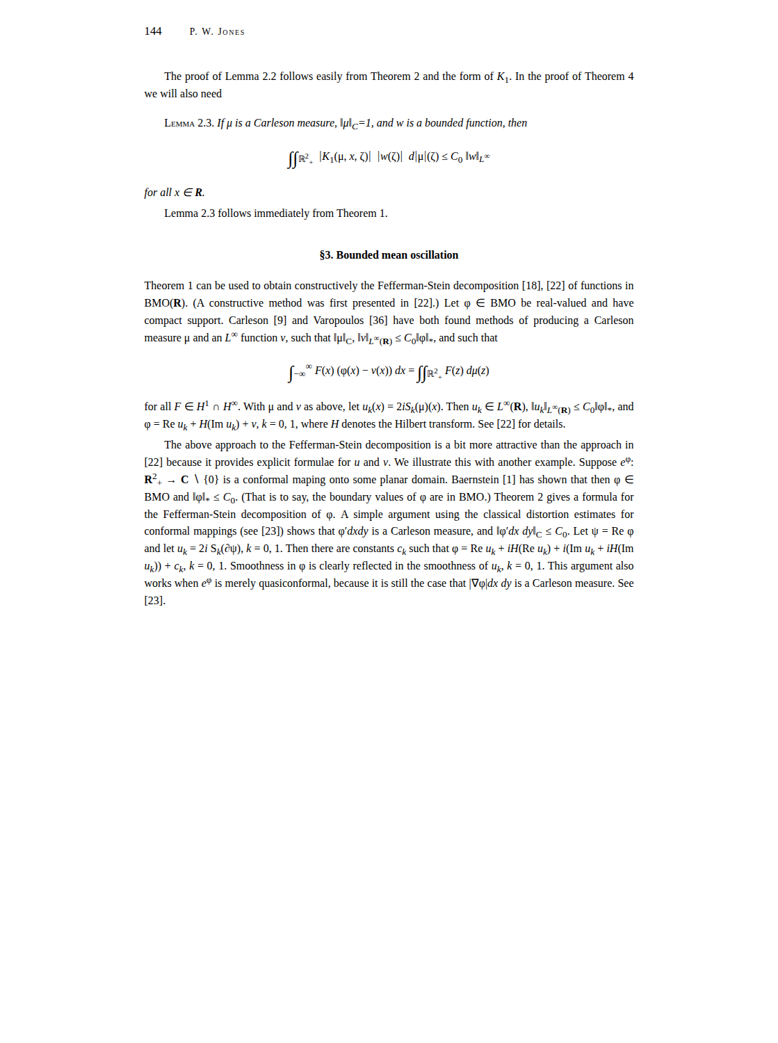144 P. W. Jones
The proof of Lemma 2.2 follows easily from Theorem 2 and the form of K1. In the proof of Theorem 4 we will also need
Lemma 2.3. If μ is a Carleson measure, ‖μ‖C=1, and w is a bounded function, then
∫∫ℝ2+ |K1(μ, x, ζ)| |w(ζ)| d|μ|(ζ) ≤ C0 ‖w‖L∞
for all x ∈ R.
Lemma 2.3 follows immediately from Theorem 1.
§3. Bounded mean oscillation
Theorem 1 can be used to obtain constructively the Fefferman-Stein decomposition [18], [22] of functions in BMO(R). (A constructive method was first presented in [22].) Let φ ∈ BMO be real-valued and have compact support. Carleson [9] and Varopoulos [36] have both found methods of producing a Carleson measure μ and an L∞ function v, such that ‖μ‖C, ‖v‖L∞(R) ≤ C0‖φ‖*, and such that
∫−∞∞ F(x) (φ(x) − v(x)) dx = ∫∫ℝ2+ F(z) dμ(z)
for all F ∈ H1 ∩ H∞. With μ and v as above, let uk(x) = 2iSk(μ)(x). Then uk ∈ L∞(R), ‖uk‖L∞(R) ≤ C0‖φ‖*, and φ = Re uk + H(Im uk) + v, k = 0, 1, where H denotes the Hilbert transform. See [22] for details.
The above approach to the Fefferman-Stein decomposition is a bit more attractive than the approach in [22] because it provides explicit formulae for u and v. We illustrate this with another example. Suppose eφ: R2+ → C ∖ {0} is a conformal maping onto some planar domain. Baernstein [1] has shown that then φ ∈ BMO and ‖φ‖* ≤ C0. (That is to say, the boundary values of φ are in BMO.) Theorem 2 gives a formula for the Fefferman-Stein decomposition of φ. A simple argument using the classical distortion estimates for conformal mappings (see [23]) shows that φ′dxdy is a Carleson measure, and ‖φ′dx dy‖C ≤ C0. Let ψ = Re φ and let uk = 2i Sk(∂ψ), k = 0, 1. Then there are constants ck such that φ = Re uk + iH(Re uk) + i(Im uk + iH(Im uk)) + ck, k = 0, 1. Smoothness in φ is clearly reflected in the smoothness of uk, k = 0, 1. This argument also works when eφ is merely quasiconformal, because it is still the case that |∇φ|dx dy is a Carleson measure. See [23].